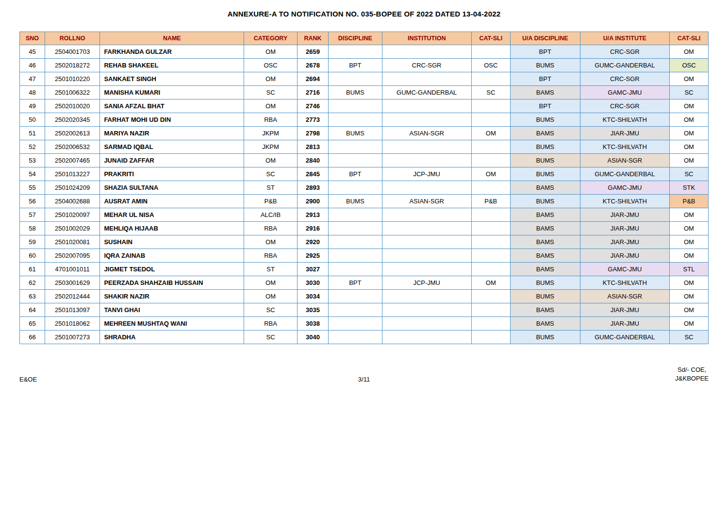ANNEXURE-A TO NOTIFICATION NO. 035-BOPEE OF 2022 DATED 13-04-2022
| SNO | ROLLNO | NAME | CATEGORY | RANK | DISCIPLINE | INSTITUTION | CAT-SLI | U/A DISCIPLINE | U/A INSTITUTE | CAT-SLI |
| --- | --- | --- | --- | --- | --- | --- | --- | --- | --- | --- |
| 45 | 2504001703 | FARKHANDA GULZAR | OM | 2659 | | | | BPT | CRC-SGR | OM |
| 46 | 2502018272 | REHAB SHAKEEL | OSC | 2678 | BPT | CRC-SGR | OSC | BUMS | GUMC-GANDERBAL | OSC |
| 47 | 2501010220 | SANKAET SINGH | OM | 2694 | | | | BPT | CRC-SGR | OM |
| 48 | 2501006322 | MANISHA KUMARI | SC | 2716 | BUMS | GUMC-GANDERBAL | SC | BAMS | GAMC-JMU | SC |
| 49 | 2502010020 | SANIA AFZAL BHAT | OM | 2746 | | | | BPT | CRC-SGR | OM |
| 50 | 2502020345 | FARHAT MOHI UD DIN | RBA | 2773 | | | | BUMS | KTC-SHILVATH | OM |
| 51 | 2502002613 | MARIYA NAZIR | JKPM | 2798 | BUMS | ASIAN-SGR | OM | BAMS | JIAR-JMU | OM |
| 52 | 2502006532 | SARMAD IQBAL | JKPM | 2813 | | | | BUMS | KTC-SHILVATH | OM |
| 53 | 2502007465 | JUNAID ZAFFAR | OM | 2840 | | | | BUMS | ASIAN-SGR | OM |
| 54 | 2501013227 | PRAKRITI | SC | 2845 | BPT | JCP-JMU | OM | BUMS | GUMC-GANDERBAL | SC |
| 55 | 2501024209 | SHAZIA SULTANA | ST | 2893 | | | | BAMS | GAMC-JMU | STK |
| 56 | 2504002688 | AUSRAT AMIN | P&B | 2900 | BUMS | ASIAN-SGR | P&B | BUMS | KTC-SHILVATH | P&B |
| 57 | 2501020097 | MEHAR UL NISA | ALC/IB | 2913 | | | | BAMS | JIAR-JMU | OM |
| 58 | 2501002029 | MEHLIQA HIJAAB | RBA | 2916 | | | | BAMS | JIAR-JMU | OM |
| 59 | 2501020081 | SUSHAIN | OM | 2920 | | | | BAMS | JIAR-JMU | OM |
| 60 | 2502007095 | IQRA ZAINAB | RBA | 2925 | | | | BAMS | JIAR-JMU | OM |
| 61 | 4701001011 | JIGMET TSEDOL | ST | 3027 | | | | BAMS | GAMC-JMU | STL |
| 62 | 2503001629 | PEERZADA SHAHZAIB HUSSAIN | OM | 3030 | BPT | JCP-JMU | OM | BUMS | KTC-SHILVATH | OM |
| 63 | 2502012444 | SHAKIR NAZIR | OM | 3034 | | | | BUMS | ASIAN-SGR | OM |
| 64 | 2501013097 | TANVI GHAI | SC | 3035 | | | | BAMS | JIAR-JMU | OM |
| 65 | 2501018062 | MEHREEN MUSHTAQ WANI | RBA | 3038 | | | | BAMS | JIAR-JMU | OM |
| 66 | 2501007273 | SHRADHA | SC | 3040 | | | | BUMS | GUMC-GANDERBAL | SC |
E&OE
3/11
Sd/- COE,
J&KBOPEE